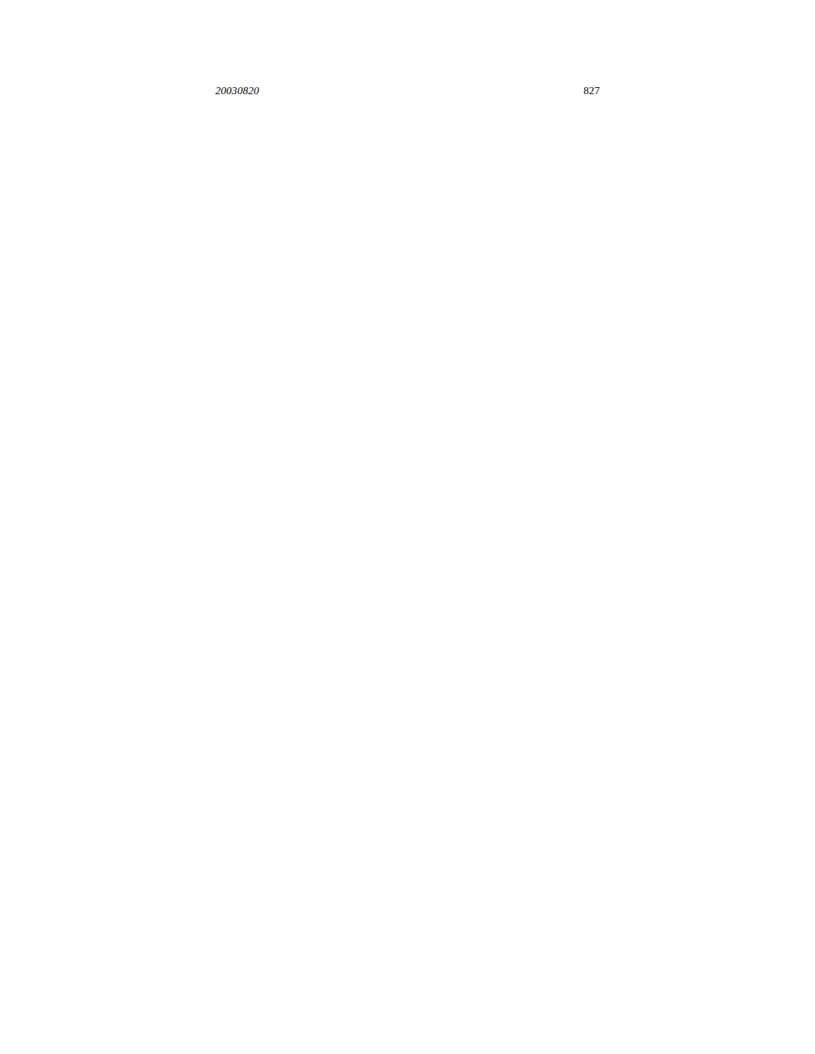20030820 827